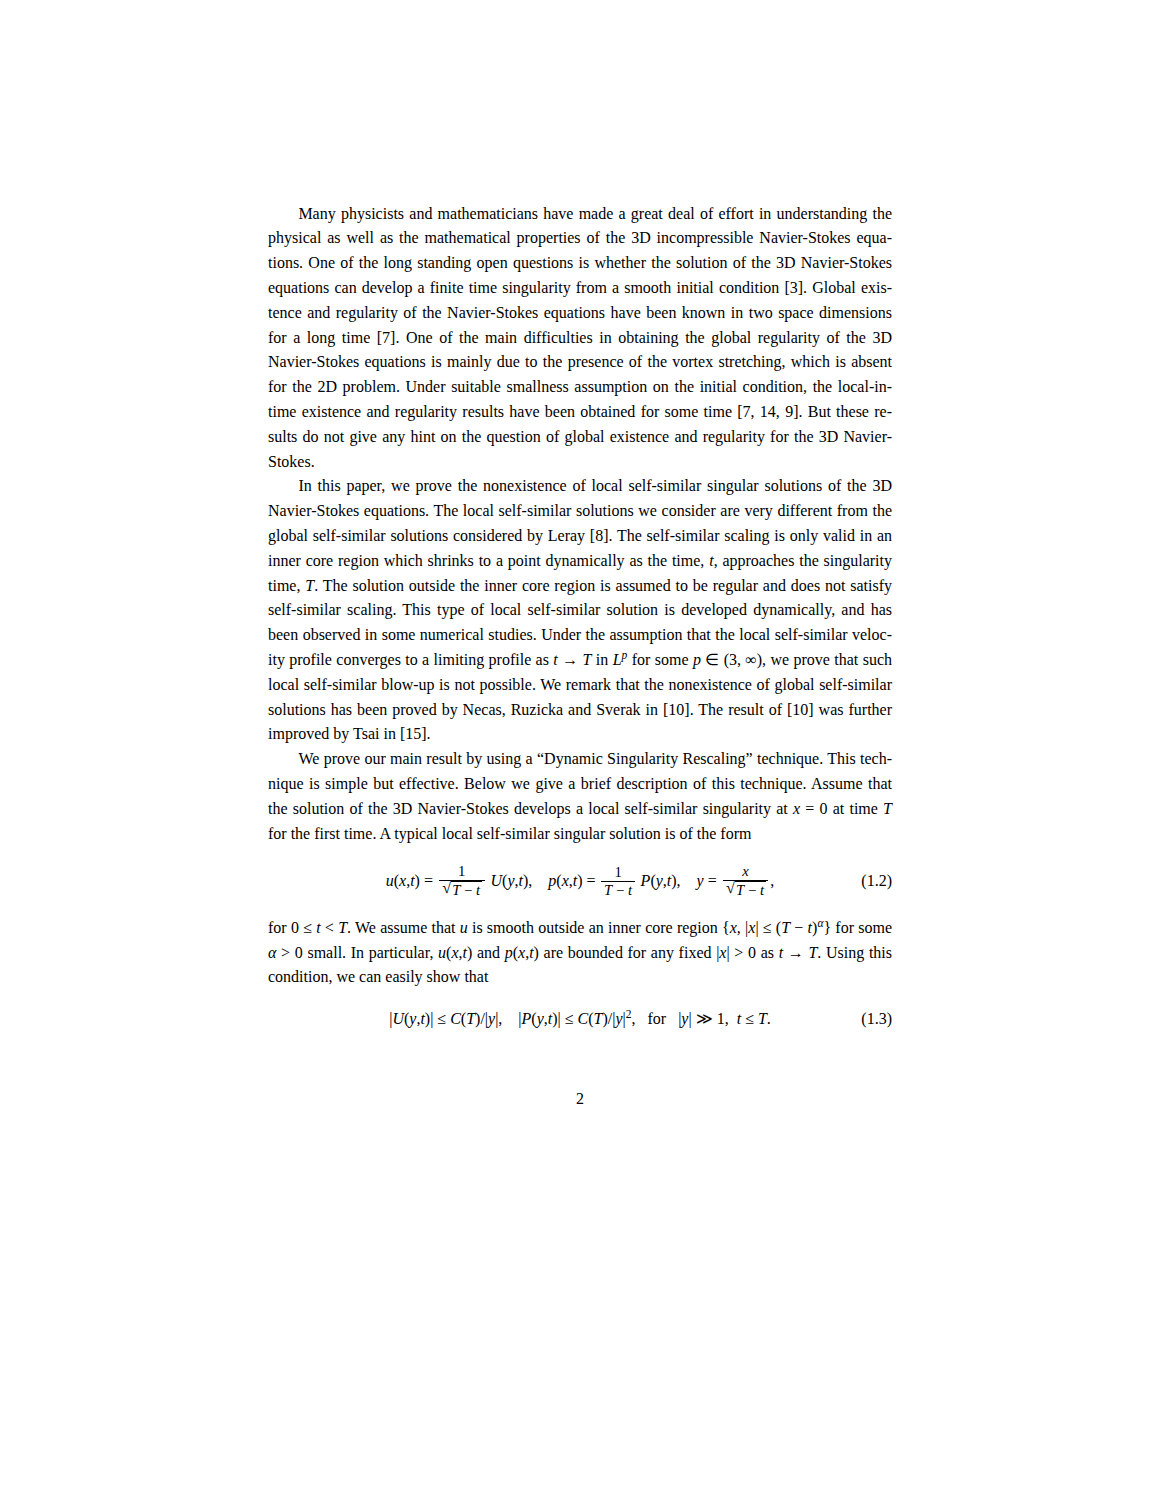Many physicists and mathematicians have made a great deal of effort in understanding the physical as well as the mathematical properties of the 3D incompressible Navier-Stokes equations. One of the long standing open questions is whether the solution of the 3D Navier-Stokes equations can develop a finite time singularity from a smooth initial condition [3]. Global existence and regularity of the Navier-Stokes equations have been known in two space dimensions for a long time [7]. One of the main difficulties in obtaining the global regularity of the 3D Navier-Stokes equations is mainly due to the presence of the vortex stretching, which is absent for the 2D problem. Under suitable smallness assumption on the initial condition, the local-in-time existence and regularity results have been obtained for some time [7, 14, 9]. But these results do not give any hint on the question of global existence and regularity for the 3D Navier-Stokes.
In this paper, we prove the nonexistence of local self-similar singular solutions of the 3D Navier-Stokes equations. The local self-similar solutions we consider are very different from the global self-similar solutions considered by Leray [8]. The self-similar scaling is only valid in an inner core region which shrinks to a point dynamically as the time, t, approaches the singularity time, T. The solution outside the inner core region is assumed to be regular and does not satisfy self-similar scaling. This type of local self-similar solution is developed dynamically, and has been observed in some numerical studies. Under the assumption that the local self-similar velocity profile converges to a limiting profile as t → T in Lp for some p ∈ (3, ∞), we prove that such local self-similar blow-up is not possible. We remark that the nonexistence of global self-similar solutions has been proved by Necas, Ruzicka and Sverak in [10]. The result of [10] was further improved by Tsai in [15].
We prove our main result by using a “Dynamic Singularity Rescaling” technique. This technique is simple but effective. Below we give a brief description of this technique. Assume that the solution of the 3D Navier-Stokes develops a local self-similar singularity at x = 0 at time T for the first time. A typical local self-similar singular solution is of the form
u(x,t) = 1 T − t U(y,t), p(x,t) = 1 T − t P(y,t), y = xT − t, (1.2)
for 0 ≤ t < T. We assume that u is smooth outside an inner core region {x, |x| ≤ (T − t)α} for some α > 0 small. In particular, u(x,t) and p(x,t) are bounded for any fixed |x| > 0 as t → T. Using this condition, we can easily show that
|U(y,t)| ≤ C(T)/|y|, |P(y,t)| ≤ C(T)/|y|2, for |y| ≫ 1, t ≤ T. (1.3)
2